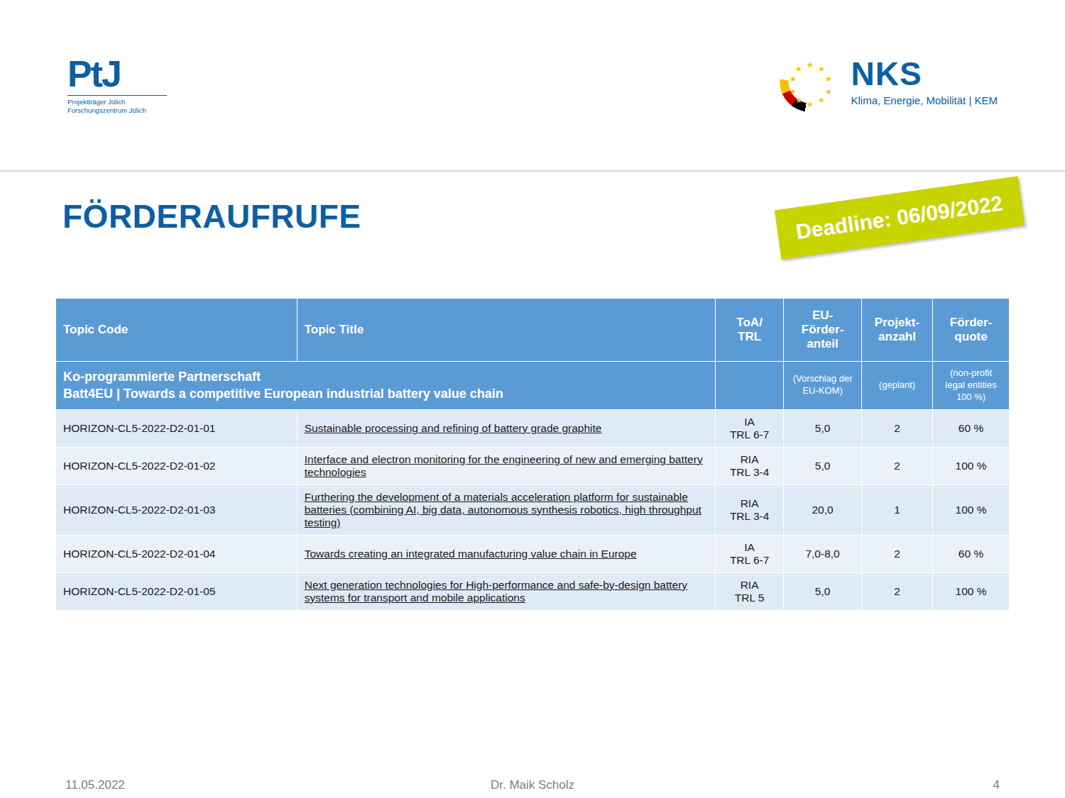PtJ
Projektträger Jülich
Forschungszentrum Jülich
★ ★ ★ ★ ★ ★ ★ ★ ★ ★
NKS
Klima, Energie, Mobilität | KEM
FÖRDERAUFRUFE
Deadline: 06/09/2022
| Topic Code | Topic Title | ToA/ TRL | EU- Förder- anteil | Projekt- anzahl | Förder- quote |
| --- | --- | --- | --- | --- | --- |
| Ko-programmierte Partnerschaft Batt4EU / Towards a competitive European industrial battery value chain | | (Vorschlag der EU-KOM) | (geplant) | (non-profit legal entities 100 %) |
| HORIZON-CL5-2022-D2-01-01 | Sustainable processing and refining of battery grade graphite | IA TRL 6-7 | 5,0 | 2 | 60 % |
| HORIZON-CL5-2022-D2-01-02 | Interface and electron monitoring for the engineering of new and emerging battery technologies | RIA TRL 3-4 | 5,0 | 2 | 100 % |
| HORIZON-CL5-2022-D2-01-03 | Furthering the development of a materials acceleration platform for sustainable batteries (combining AI, big data, autonomous synthesis robotics, high throughput testing) | RIA TRL 3-4 | 20,0 | 1 | 100 % |
| HORIZON-CL5-2022-D2-01-04 | Towards creating an integrated manufacturing value chain in Europe | IA TRL 6-7 | 7,0-8,0 | 2 | 60 % |
| HORIZON-CL5-2022-D2-01-05 | Next generation technologies for High-performance and safe-by-design battery systems for transport and mobile applications | RIA TRL 5 | 5,0 | 2 | 100 % |
11.05.2022 Dr. Maik Scholz 4